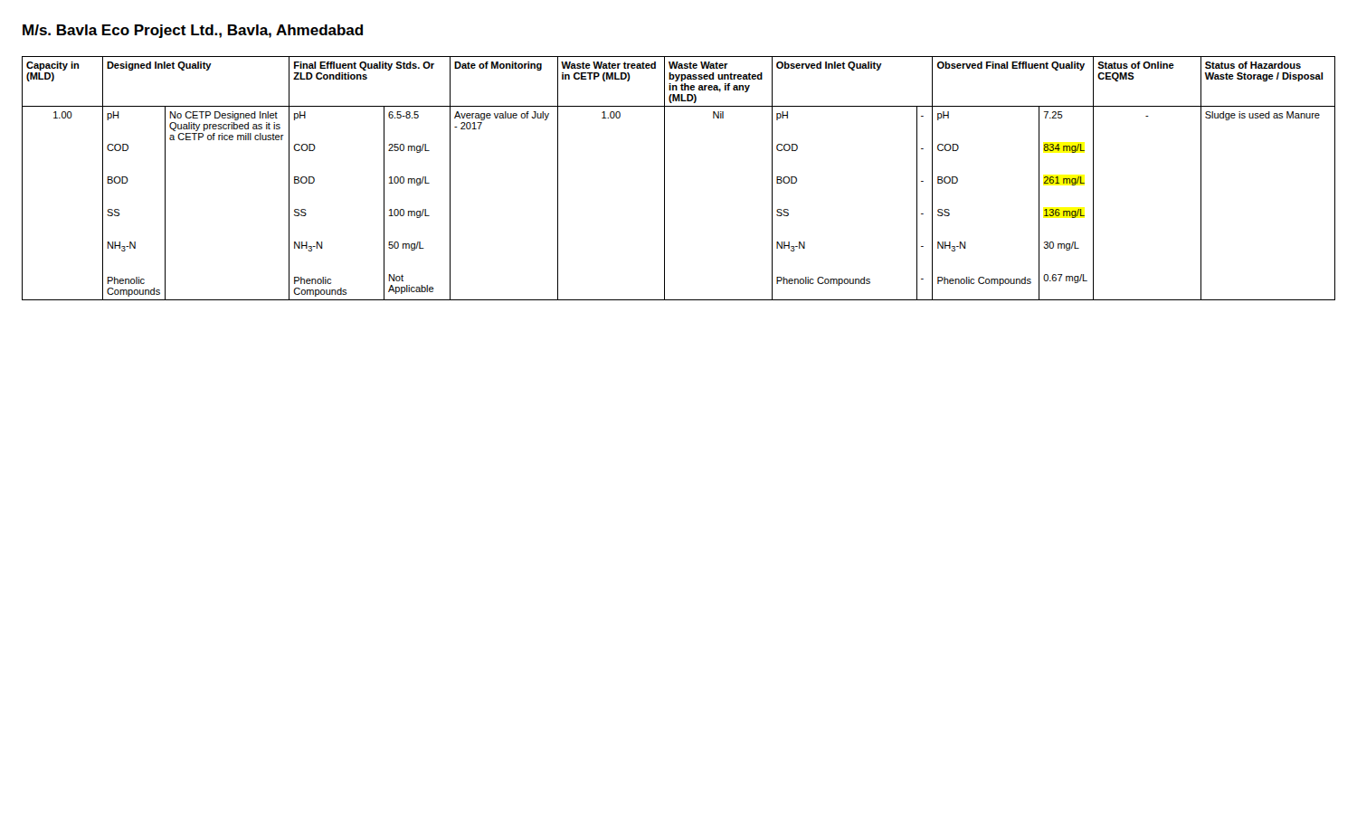M/s. Bavla Eco Project Ltd., Bavla, Ahmedabad
| Capacity in (MLD) | Designed Inlet Quality | Final Effluent Quality Stds. Or ZLD Conditions | Date of Monitoring | Waste Water treated in CETP (MLD) | Waste Water bypassed untreated in the area, if any (MLD) | Observed Inlet Quality | Observed Final Effluent Quality | Status of Online CEQMS | Status of Hazardous Waste Storage / Disposal |
| --- | --- | --- | --- | --- | --- | --- | --- | --- | --- |
| 1.00 | pH COD BOD SS NH 3 -N Phenolic Compounds | No CETP Designed Inlet Quality prescribed as it is a CETP of rice mill cluster | pH COD BOD SS NH 3 -N Phenolic Compounds | 6.5-8.5 250 mg/L 100 mg/L 100 mg/L 50 mg/L Not Applicable | Average value of July - 2017 | 1.00 | Nil | pH COD BOD SS NH 3 -N Phenolic Compounds | - - - - - - | pH COD BOD SS NH 3 -N Phenolic Compounds | 7.25 834 mg/L 261 mg/L 136 mg/L 30 mg/L 0.67 mg/L | - | Sludge is used as Manure |